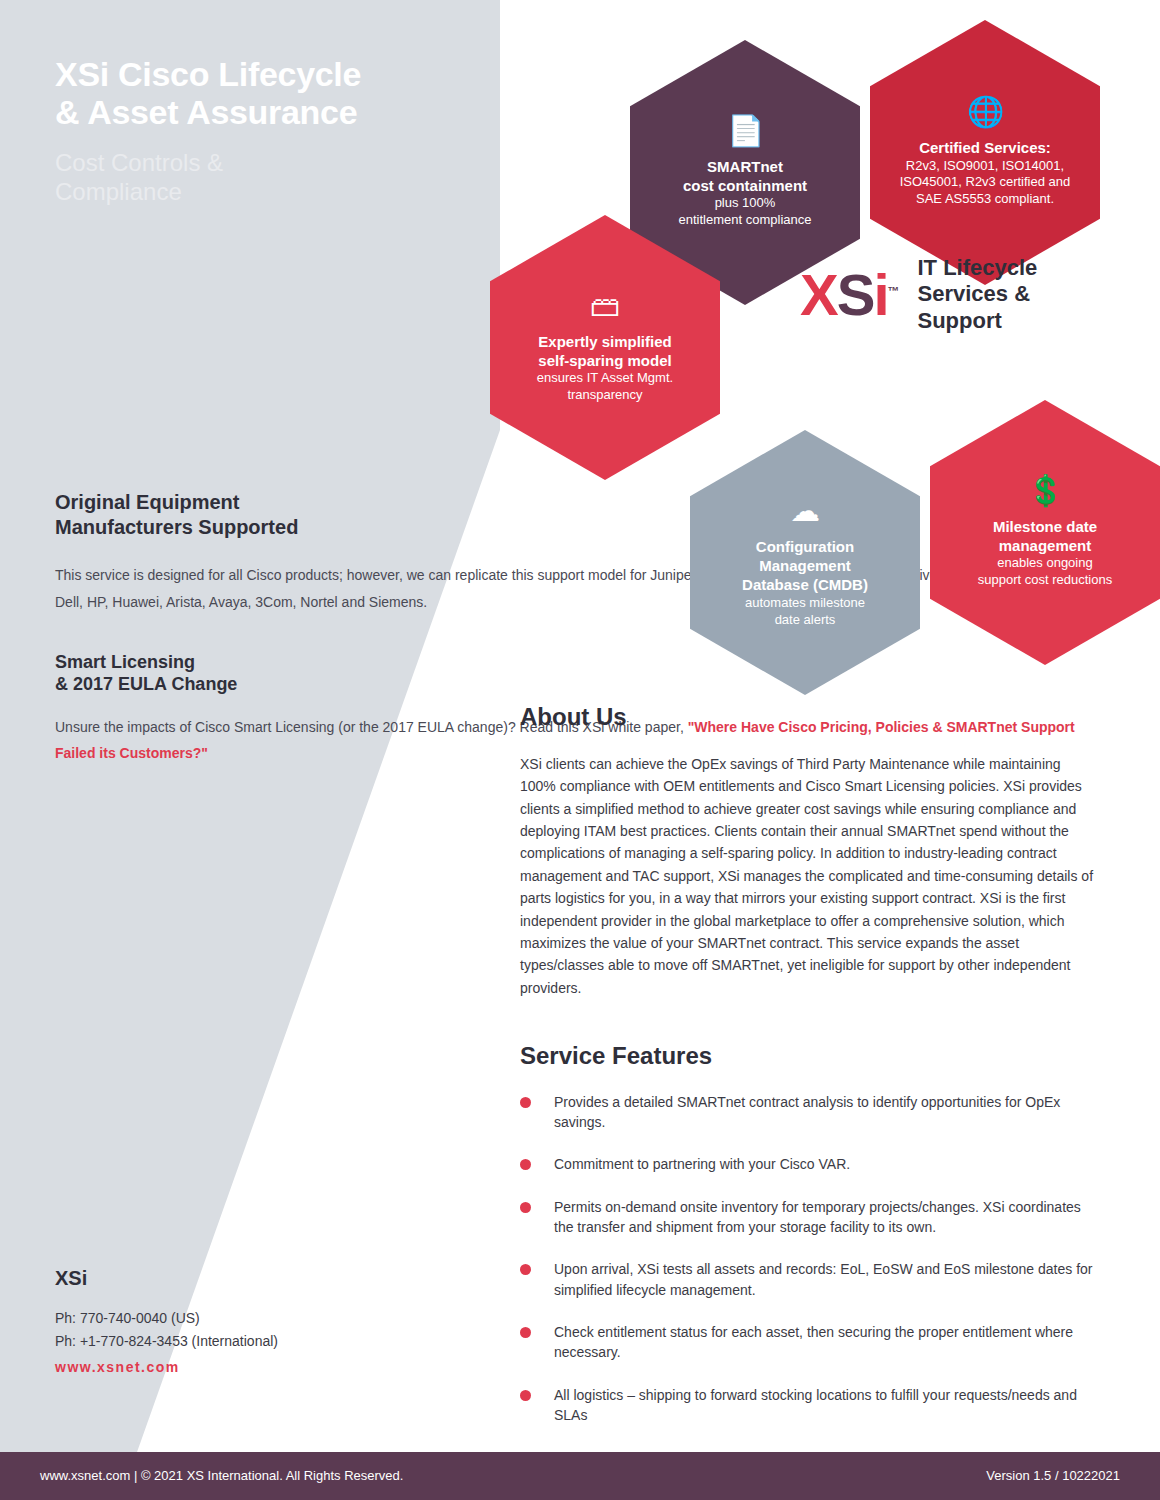XSi Cisco Lifecycle
& Asset Assurance
Cost Controls &
Compliance
Original Equipment
Manufacturers Supported
This service is designed for all Cisco products; however, we can replicate this support model for Juniper, Brocade, F5 Networks, Extreme, Riverbed, ADTRAN, Enterasys, Dell, HP, Huawei, Arista, Avaya, 3Com, Nortel and Siemens.
Smart Licensing
& 2017 EULA Change
Unsure the impacts of Cisco Smart Licensing (or the 2017 EULA change)? Read this XSi white paper, "Where Have Cisco Pricing, Policies & SMARTnet Support Failed its Customers?"
XSi
Ph: 770-740-0040 (US)
Ph: +1-770-824-3453 (International)
www.xsnet.com
📄
SMARTnet
cost containment plus 100%
entitlement compliance
🌐
Certified Services: R2v3, ISO9001, ISO14001,
ISO45001, R2v3 certified and
SAE AS5553 compliant.
🗃
Expertly simplified
self-sparing model ensures IT Asset Mgmt.
transparency
☁
Configuration
Management
Database (CMDB) automates milestone
date alerts
💲
Milestone date
management enables ongoing
support cost reductions
XSi™
IT Lifecycle
Services &
Support
About Us
XSi clients can achieve the OpEx savings of Third Party Maintenance while maintaining 100% compliance with OEM entitlements and Cisco Smart Licensing policies. XSi provides clients a simplified method to achieve greater cost savings while ensuring compliance and deploying ITAM best practices. Clients contain their annual SMARTnet spend without the complications of managing a self-sparing policy. In addition to industry-leading contract management and TAC support, XSi manages the complicated and time-consuming details of parts logistics for you, in a way that mirrors your existing support contract. XSi is the first independent provider in the global marketplace to offer a comprehensive solution, which maximizes the value of your SMARTnet contract. This service expands the asset types/classes able to move off SMARTnet, yet ineligible for support by other independent providers.
Service Features
Provides a detailed SMARTnet contract analysis to identify opportunities for OpEx savings.
Commitment to partnering with your Cisco VAR.
Permits on-demand onsite inventory for temporary projects/changes. XSi coordinates the transfer and shipment from your storage facility to its own.
Upon arrival, XSi tests all assets and records: EoL, EoSW and EoS milestone dates for simplified lifecycle management.
Check entitlement status for each asset, then securing the proper entitlement where necessary.
All logistics – shipping to forward stocking locations to fulfill your requests/needs and SLAs
www.xsnet.com | © 2021 XS International. All Rights Reserved.
Version 1.5 / 10222021